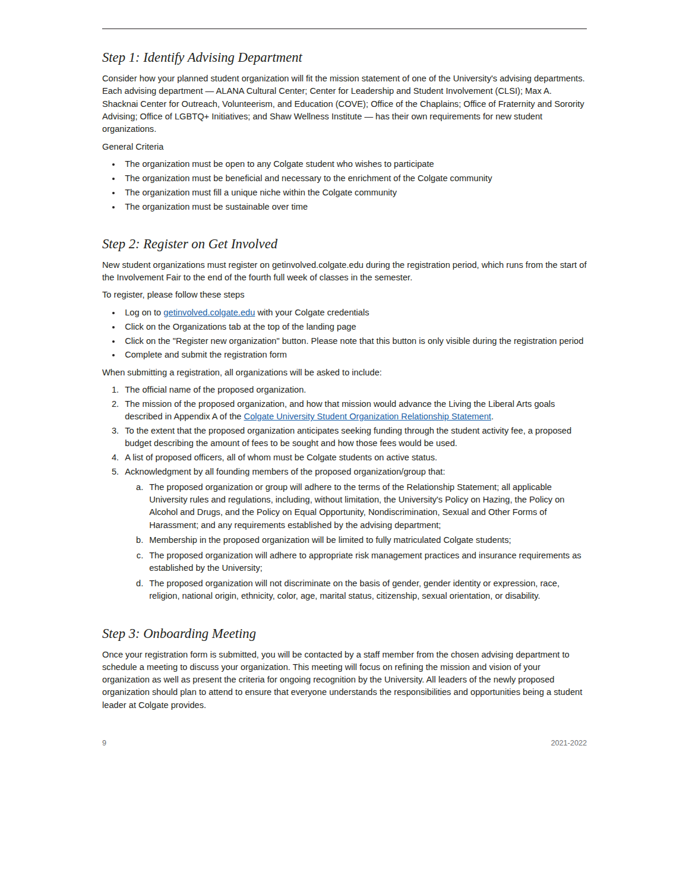Step 1: Identify Advising Department
Consider how your planned student organization will fit the mission statement of one of the University's advising departments. Each advising department — ALANA Cultural Center; Center for Leadership and Student Involvement (CLSI); Max A. Shacknai Center for Outreach, Volunteerism, and Education (COVE); Office of the Chaplains; Office of Fraternity and Sorority Advising; Office of LGBTQ+ Initiatives; and Shaw Wellness Institute — has their own requirements for new student organizations.
General Criteria
The organization must be open to any Colgate student who wishes to participate
The organization must be beneficial and necessary to the enrichment of the Colgate community
The organization must fill a unique niche within the Colgate community
The organization must be sustainable over time
Step 2: Register on Get Involved
New student organizations must register on getinvolved.colgate.edu during the registration period, which runs from the start of the Involvement Fair to the end of the fourth full week of classes in the semester.
To register, please follow these steps
Log on to getinvolved.colgate.edu with your Colgate credentials
Click on the Organizations tab at the top of the landing page
Click on the "Register new organization" button. Please note that this button is only visible during the registration period
Complete and submit the registration form
When submitting a registration, all organizations will be asked to include:
The official name of the proposed organization.
The mission of the proposed organization, and how that mission would advance the Living the Liberal Arts goals described in Appendix A of the Colgate University Student Organization Relationship Statement.
To the extent that the proposed organization anticipates seeking funding through the student activity fee, a proposed budget describing the amount of fees to be sought and how those fees would be used.
A list of proposed officers, all of whom must be Colgate students on active status.
Acknowledgment by all founding members of the proposed organization/group that:
The proposed organization or group will adhere to the terms of the Relationship Statement; all applicable University rules and regulations, including, without limitation, the University's Policy on Hazing, the Policy on Alcohol and Drugs, and the Policy on Equal Opportunity, Nondiscrimination, Sexual and Other Forms of Harassment; and any requirements established by the advising department;
Membership in the proposed organization will be limited to fully matriculated Colgate students;
The proposed organization will adhere to appropriate risk management practices and insurance requirements as established by the University;
The proposed organization will not discriminate on the basis of gender, gender identity or expression, race, religion, national origin, ethnicity, color, age, marital status, citizenship, sexual orientation, or disability.
Step 3: Onboarding Meeting
Once your registration form is submitted, you will be contacted by a staff member from the chosen advising department to schedule a meeting to discuss your organization. This meeting will focus on refining the mission and vision of your organization as well as present the criteria for ongoing recognition by the University. All leaders of the newly proposed organization should plan to attend to ensure that everyone understands the responsibilities and opportunities being a student leader at Colgate provides.
9 2021-2022